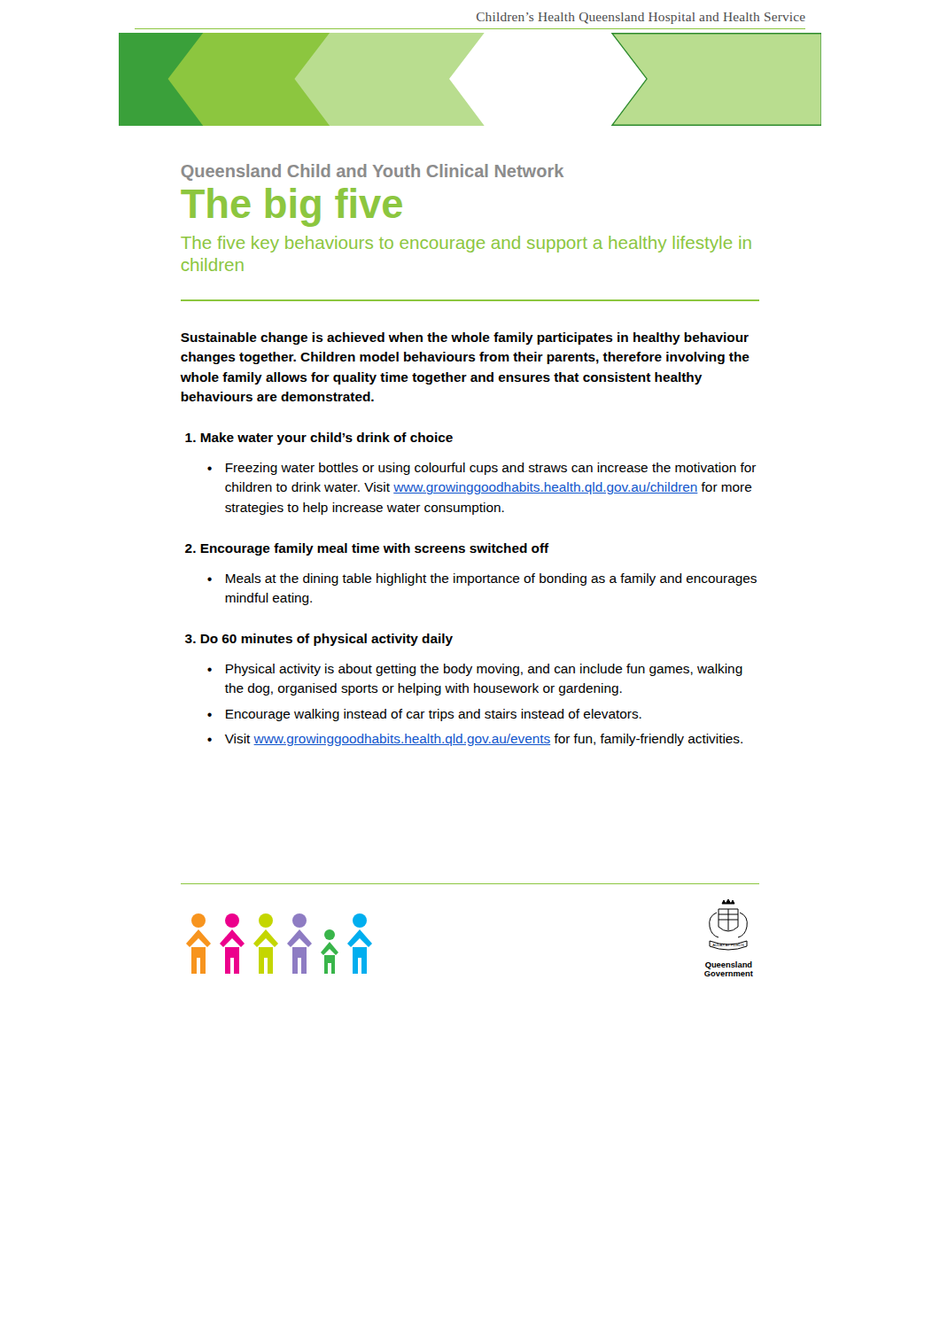Children’s Health Queensland Hospital and Health Service
Queensland Child and Youth Clinical Network
The big five
The five key behaviours to encourage and support a healthy lifestyle in children
Sustainable change is achieved when the whole family participates in healthy behaviour changes together. Children model behaviours from their parents, therefore involving the whole family allows for quality time together and ensures that consistent healthy behaviours are demonstrated.
Make water your child’s drink of choice
Freezing water bottles or using colourful cups and straws can increase the motivation for children to drink water. Visit www.growinggoodhabits.health.qld.gov.au/children for more strategies to help increase water consumption.
Encourage family meal time with screens switched off
Meals at the dining table highlight the importance of bonding as a family and encourages mindful eating.
Do 60 minutes of physical activity daily
Physical activity is about getting the body moving, and can include fun games, walking the dog, organised sports or helping with housework or gardening.
Encourage walking instead of car trips and stairs instead of elevators.
Visit www.growinggoodhabits.health.qld.gov.au/events for fun, family-friendly activities.
AUDAX AT FIDELIS
Queensland
Government